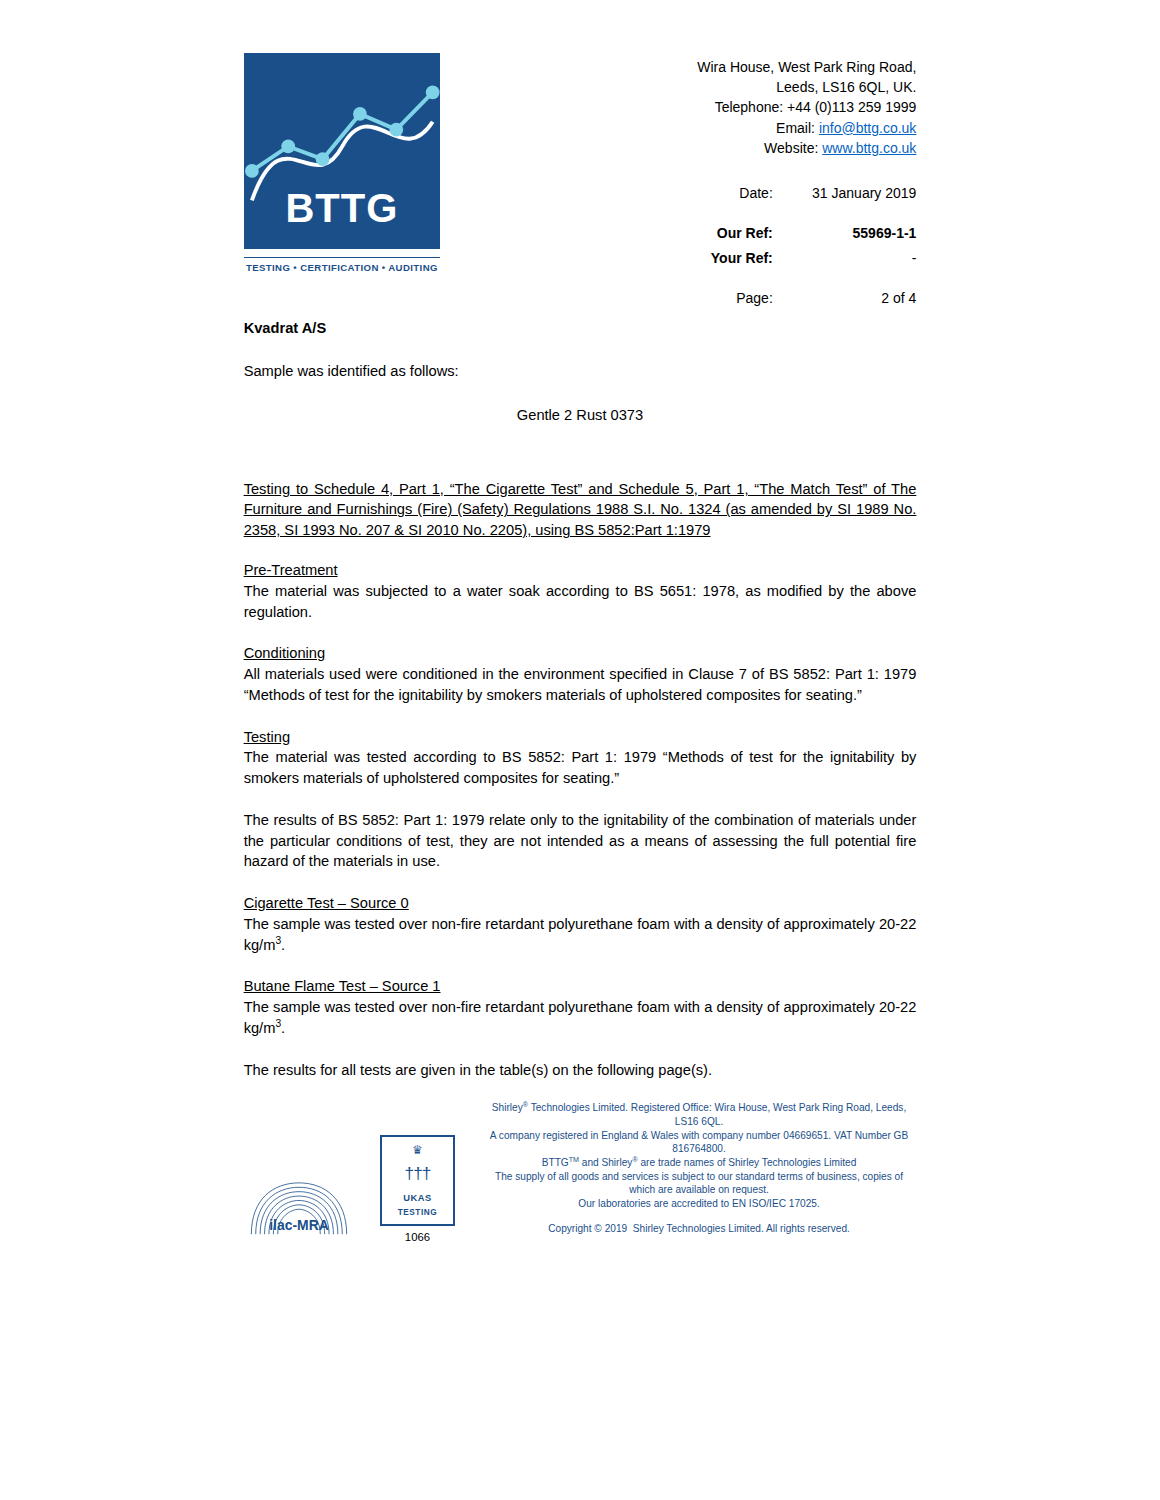BTTG
TESTING • CERTIFICATION • AUDITING
Wira House, West Park Ring Road,
Leeds, LS16 6QL, UK.
Telephone: +44 (0)113 259 1999
Email: info@bttg.co.uk
Website: www.bttg.co.uk
| Date: | 31 January 2019 |
| Our Ref: | 55969-1-1 |
| Your Ref: | - |
| Page: | 2 of 4 |
Kvadrat A/S
Sample was identified as follows:
Gentle 2 Rust 0373
Testing to Schedule 4, Part 1, “The Cigarette Test” and Schedule 5, Part 1, “The Match Test” of The Furniture and Furnishings (Fire) (Safety) Regulations 1988 S.I. No. 1324 (as amended by SI 1989 No. 2358, SI 1993 No. 207 & SI 2010 No. 2205), using BS 5852:Part 1:1979
Pre-Treatment
The material was subjected to a water soak according to BS 5651: 1978, as modified by the above regulation.
Conditioning
All materials used were conditioned in the environment specified in Clause 7 of BS 5852: Part 1: 1979 “Methods of test for the ignitability by smokers materials of upholstered composites for seating.”
Testing
The material was tested according to BS 5852: Part 1: 1979 “Methods of test for the ignitability by smokers materials of upholstered composites for seating.”
The results of BS 5852: Part 1: 1979 relate only to the ignitability of the combination of materials under the particular conditions of test, they are not intended as a means of assessing the full potential fire hazard of the materials in use.
Cigarette Test – Source 0
The sample was tested over non-fire retardant polyurethane foam with a density of approximately 20-22 kg/m3.
Butane Flame Test – Source 1
The sample was tested over non-fire retardant polyurethane foam with a density of approximately 20-22 kg/m3.
The results for all tests are given in the table(s) on the following page(s).
ilac-MRA
♛
†††
UKAS
TESTING
1066
Shirley® Technologies Limited. Registered Office: Wira House, West Park Ring Road, Leeds, LS16 6QL.
A company registered in England & Wales with company number 04669651. VAT Number GB 816764800.
BTTGTM and Shirley® are trade names of Shirley Technologies Limited
The supply of all goods and services is subject to our standard terms of business, copies of which are available on request.
Our laboratories are accredited to EN ISO/IEC 17025.
Copyright © 2019 Shirley Technologies Limited. All rights reserved.